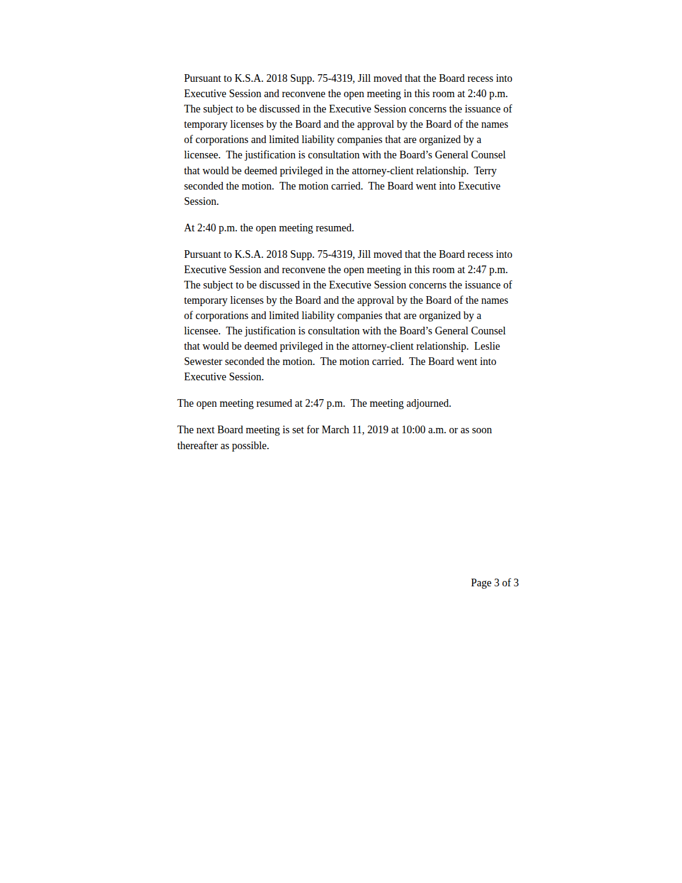Pursuant to K.S.A. 2018 Supp. 75-4319, Jill moved that the Board recess into Executive Session and reconvene the open meeting in this room at 2:40 p.m. The subject to be discussed in the Executive Session concerns the issuance of temporary licenses by the Board and the approval by the Board of the names of corporations and limited liability companies that are organized by a licensee. The justification is consultation with the Board’s General Counsel that would be deemed privileged in the attorney-client relationship. Terry seconded the motion. The motion carried. The Board went into Executive Session.
At 2:40 p.m. the open meeting resumed.
Pursuant to K.S.A. 2018 Supp. 75-4319, Jill moved that the Board recess into Executive Session and reconvene the open meeting in this room at 2:47 p.m. The subject to be discussed in the Executive Session concerns the issuance of temporary licenses by the Board and the approval by the Board of the names of corporations and limited liability companies that are organized by a licensee. The justification is consultation with the Board’s General Counsel that would be deemed privileged in the attorney-client relationship. Leslie Sewester seconded the motion. The motion carried. The Board went into Executive Session.
The open meeting resumed at 2:47 p.m. The meeting adjourned.
The next Board meeting is set for March 11, 2019 at 10:00 a.m. or as soon thereafter as possible.
Page 3 of 3